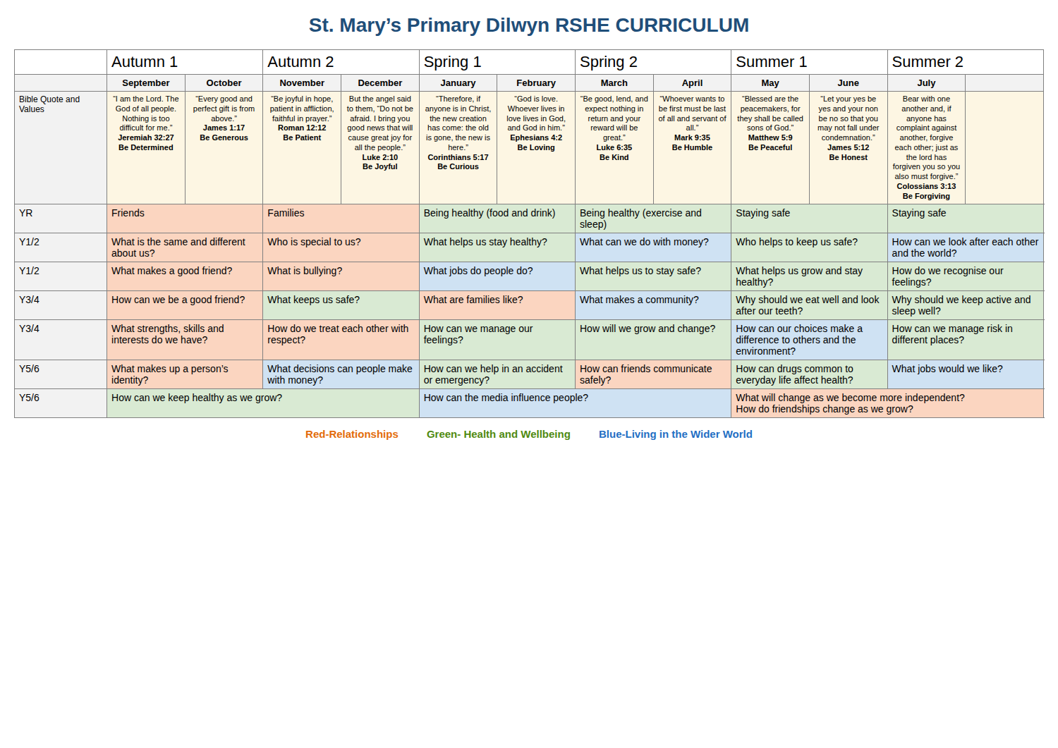St. Mary’s Primary Dilwyn RSHE CURRICULUM
| | Autumn 1 | Autumn 2 | Spring 1 | Spring 2 | Summer 1 | Summer 2 |
| | September | October | November | December | January | February | March | April | May | June | July | |
| Bible Quote and Values | “I am the Lord. The God of all people. Nothing is too difficult for me.” Jeremiah 32:27 Be Determined | “Every good and perfect gift is from above.” James 1:17 Be Generous | “Be joyful in hope, patient in affliction, faithful in prayer.” Roman 12:12 Be Patient | But the angel said to them, “Do not be afraid. I bring you good news that will cause great joy for all the people.” Luke 2:10 Be Joyful | “Therefore, if anyone is in Christ, the new creation has come: the old is gone, the new is here.” Corinthians 5:17 Be Curious | “God is love. Whoever lives in love lives in God, and God in him.” Ephesians 4:2 Be Loving | “Be good, lend, and expect nothing in return and your reward will be great.” Luke 6:35 Be Kind | “Whoever wants to be first must be last of all and servant of all.” Mark 9:35 Be Humble | “Blessed are the peacemakers, for they shall be called sons of God.” Matthew 5:9 Be Peaceful | “Let your yes be yes and your non be no so that you may not fall under condemnation.” James 5:12 Be Honest | Bear with one another and, if anyone has complaint against another, forgive each other; just as the lord has forgiven you so you also must forgive.” Colossians 3:13 Be Forgiving | |
| YR | Friends | Families | Being healthy (food and drink) | Being healthy (exercise and sleep) | Staying safe | Staying safe | |
| Y1/2 | What is the same and different about us? | Who is special to us? | What helps us stay healthy? | What can we do with money? | Who helps to keep us safe? | How can we look after each other and the world? | |
| Y1/2 | What makes a good friend? | What is bullying? | What jobs do people do? | What helps us to stay safe? | What helps us grow and stay healthy? | How do we recognise our feelings? | |
| Y3/4 | How can we be a good friend? | What keeps us safe? | What are families like? | What makes a community? | Why should we eat well and look after our teeth? | Why should we keep active and sleep well? | |
| Y3/4 | What strengths, skills and interests do we have? | How do we treat each other with respect? | How can we manage our feelings? | How will we grow and change? | How can our choices make a difference to others and the environment? | How can we manage risk in different places? | |
| Y5/6 | What makes up a person’s identity? | What decisions can people make with money? | How can we help in an accident or emergency? | How can friends communicate safely? | How can drugs common to everyday life affect health? | What jobs would we like? | |
| Y5/6 | How can we keep healthy as we grow? | How can the media influence people? | What will change as we become more independent? How do friendships change as we grow? | |
Red-Relationships Green- Health and Wellbeing Blue-Living in the Wider World